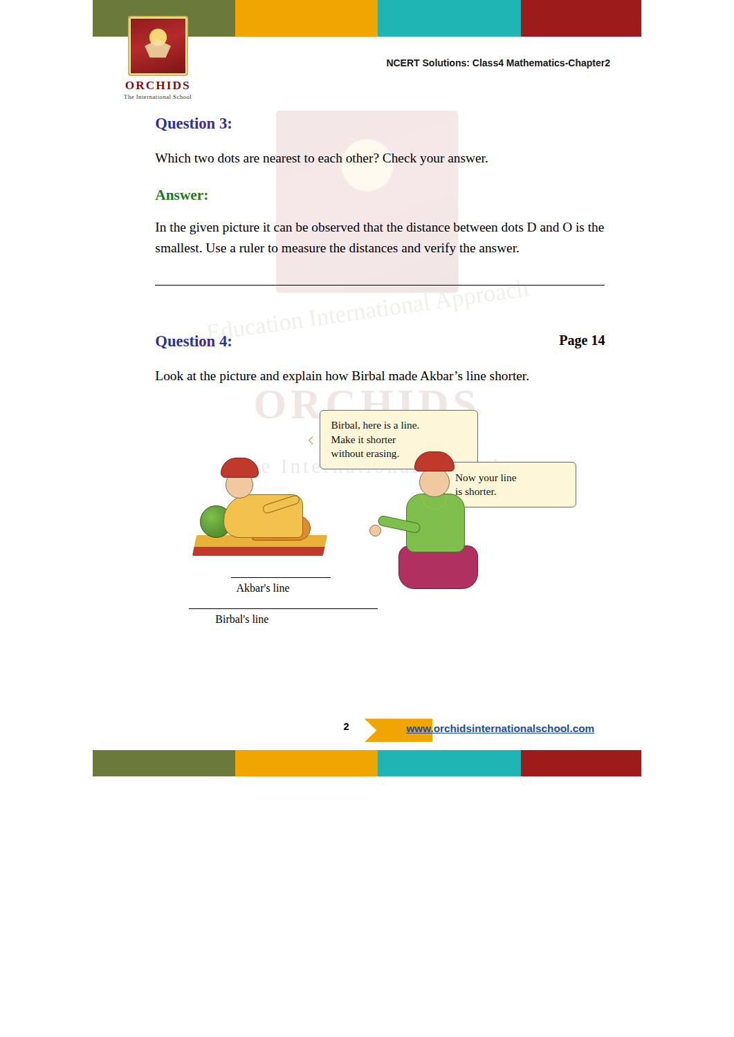Education International Approach
ORCHIDS
The International School
ORCHIDS
The International School
NCERT Solutions: Class4 Mathematics-Chapter2
Question 3:
Which two dots are nearest to each other? Check your answer.
Answer:
In the given picture it can be observed that the distance between dots D and O is the smallest. Use a ruler to measure the distances and verify the answer.
Question 4: Page 14
Look at the picture and explain how Birbal made Akbar’s line shorter.
Birbal, here is a line.
Make it shorter
without erasing.
Now your line
is shorter.
Akbar's line
Birbal's line
2
www.orchidsinternationalschool.com